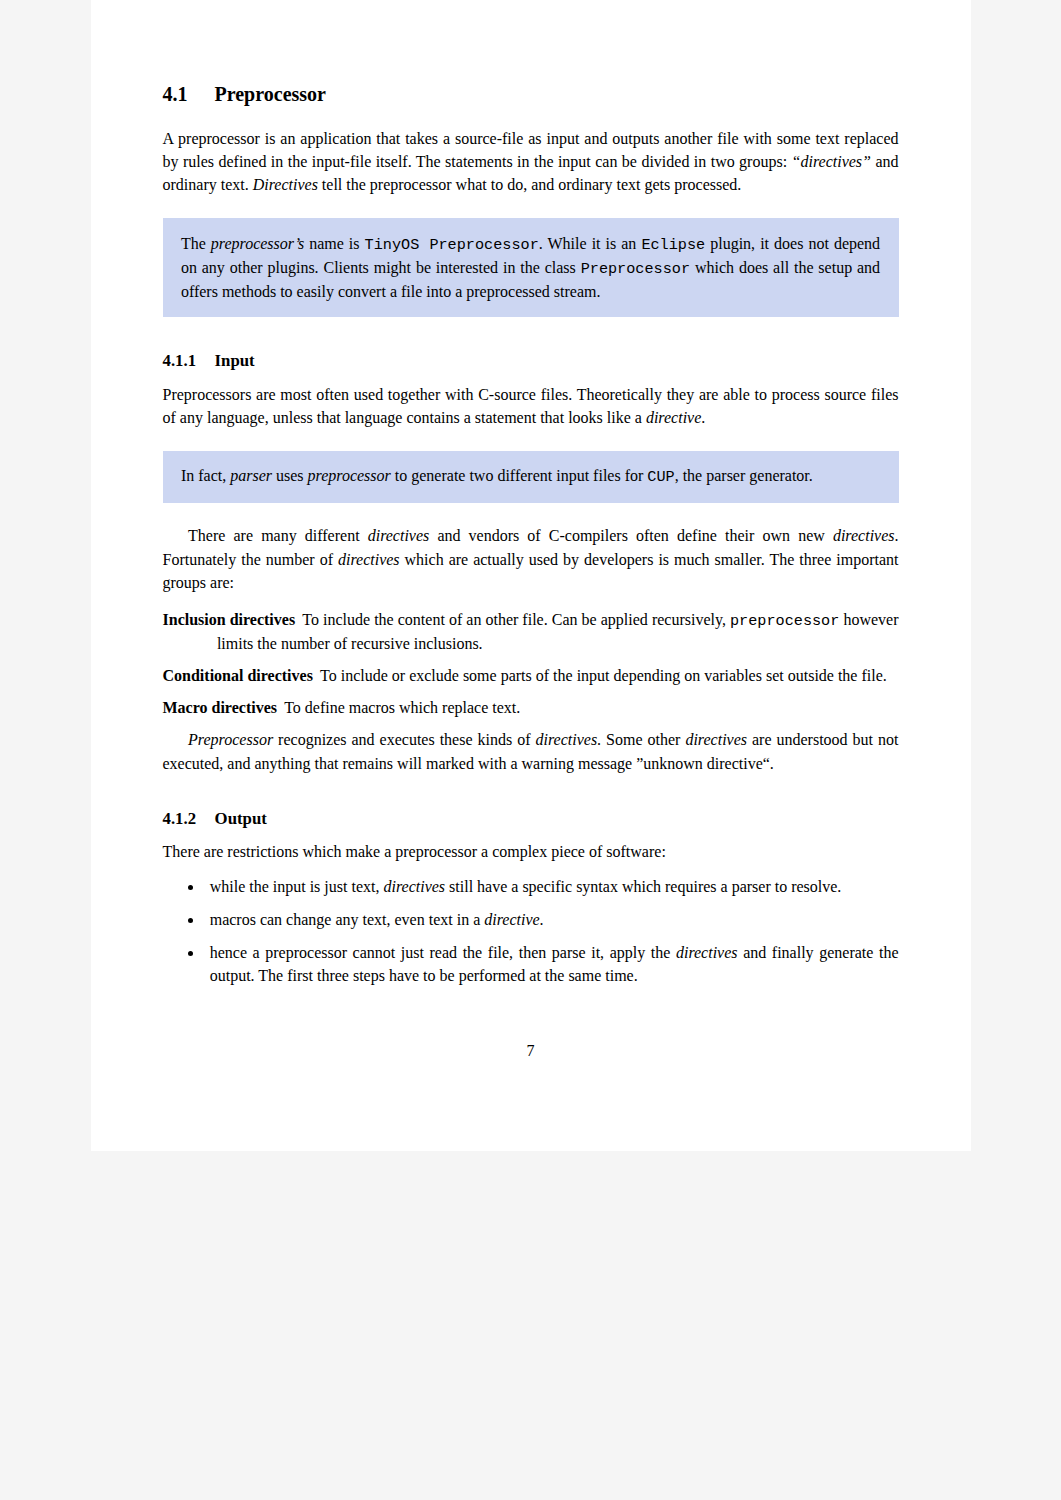4.1 Preprocessor
A preprocessor is an application that takes a source-file as input and outputs another file with some text replaced by rules defined in the input-file itself. The statements in the input can be divided in two groups: “directives” and ordinary text. Directives tell the preprocessor what to do, and ordinary text gets processed.
The preprocessor’s name is TinyOS Preprocessor. While it is an Eclipse plugin, it does not depend on any other plugins. Clients might be interested in the class Preprocessor which does all the setup and offers methods to easily convert a file into a preprocessed stream.
4.1.1 Input
Preprocessors are most often used together with C-source files. Theoretically they are able to process source files of any language, unless that language contains a statement that looks like a directive.
In fact, parser uses preprocessor to generate two different input files for CUP, the parser generator.
There are many different directives and vendors of C-compilers often define their own new directives. Fortunately the number of directives which are actually used by developers is much smaller. The three important groups are:
Inclusion directives
To include the content of an other file. Can be applied recursively, preprocessor however limits the number of recursive inclusions.
Conditional directives
To include or exclude some parts of the input depending on variables set outside the file.
Macro directives
To define macros which replace text.
Preprocessor recognizes and executes these kinds of directives. Some other directives are understood but not executed, and anything that remains will marked with a warning message ”unknown directive“.
4.1.2 Output
There are restrictions which make a preprocessor a complex piece of software:
while the input is just text, directives still have a specific syntax which requires a parser to resolve.
macros can change any text, even text in a directive.
hence a preprocessor cannot just read the file, then parse it, apply the directives and finally generate the output. The first three steps have to be performed at the same time.
7